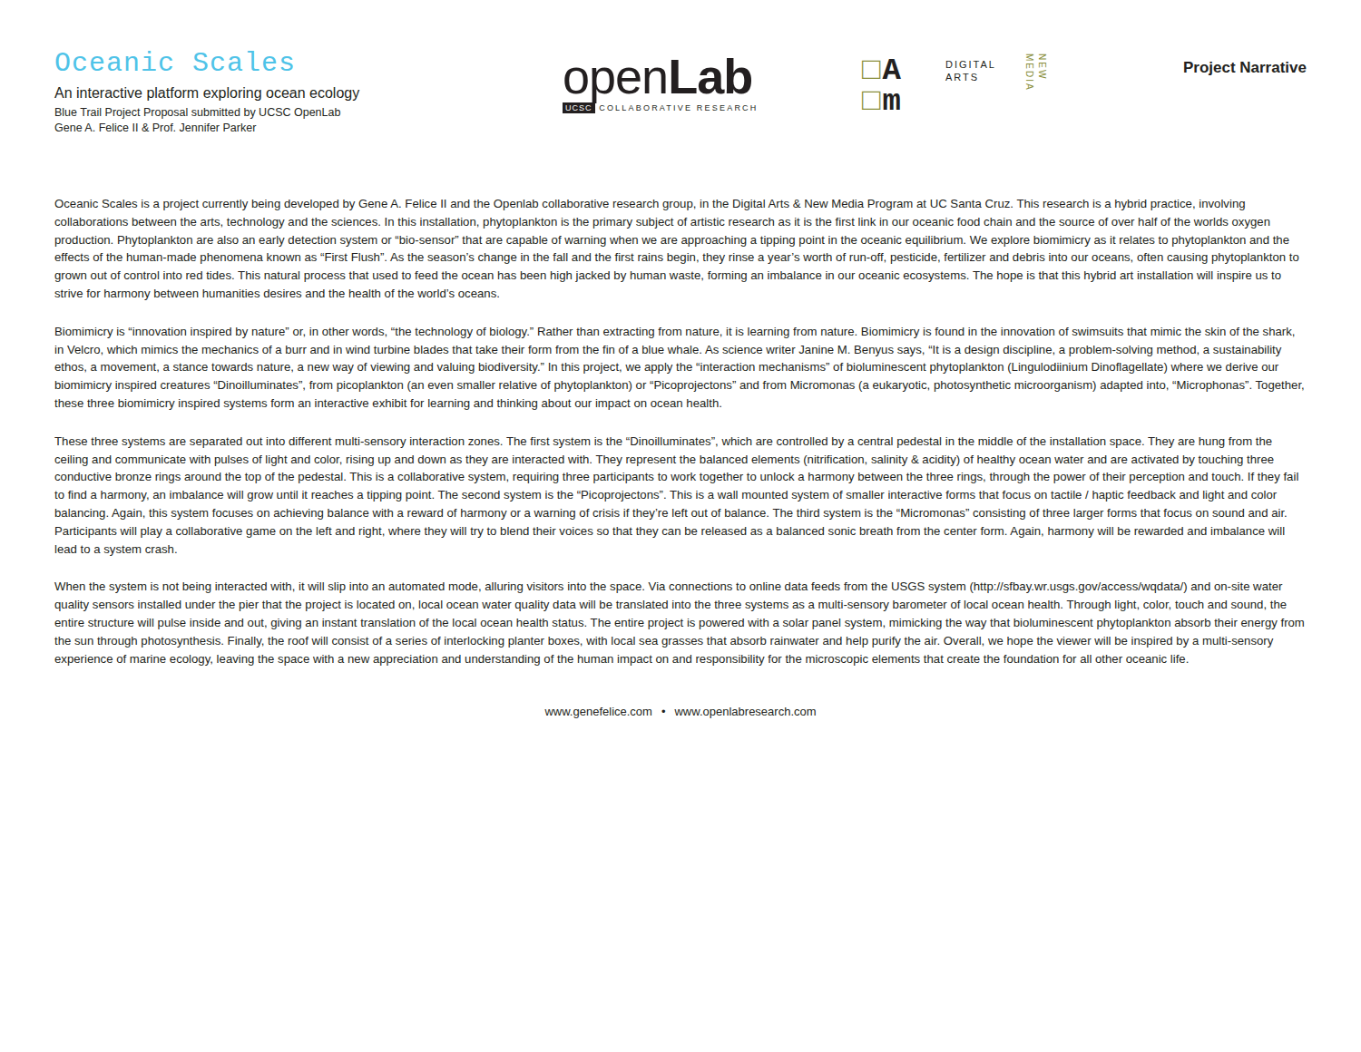Oceanic Scales
An interactive platform exploring ocean ecology
Blue Trail Project Proposal submitted by UCSC OpenLab
Gene A. Felice II & Prof. Jennifer Parker
open Lab
UCSC COLLABORATIVE RESEARCH
□A
□m
DIGITAL
ARTS
NEW MEDIA
Project Narrative
Oceanic Scales is a project currently being developed by Gene A. Felice II and the Openlab collaborative research group, in the Digital Arts & New Media Program at UC Santa Cruz. This research is a hybrid practice, involving collaborations between the arts, technology and the sciences. In this installation, phytoplankton is the primary subject of artistic research as it is the first link in our oceanic food chain and the source of over half of the worlds oxygen production. Phytoplankton are also an early detection system or “bio-sensor” that are capable of warning when we are approaching a tipping point in the oceanic equilibrium. We explore biomimicry as it relates to phytoplankton and the effects of the human-made phenomena known as “First Flush”. As the season’s change in the fall and the first rains begin, they rinse a year’s worth of run-off, pesticide, fertilizer and debris into our oceans, often causing phytoplankton to grown out of control into red tides. This natural process that used to feed the ocean has been high jacked by human waste, forming an imbalance in our oceanic ecosystems. The hope is that this hybrid art installation will inspire us to strive for harmony between humanities desires and the health of the world’s oceans.
Biomimicry is “innovation inspired by nature” or, in other words, “the technology of biology.” Rather than extracting from nature, it is learning from nature. Biomimicry is found in the innovation of swimsuits that mimic the skin of the shark, in Velcro, which mimics the mechanics of a burr and in wind turbine blades that take their form from the fin of a blue whale. As science writer Janine M. Benyus says, “It is a design discipline, a problem-solving method, a sustainability ethos, a movement, a stance towards nature, a new way of viewing and valuing biodiversity.” In this project, we apply the “interaction mechanisms” of bioluminescent phytoplankton (Lingulodiinium Dinoflagellate) where we derive our biomimicry inspired creatures “Dinoilluminates”, from picoplankton (an even smaller relative of phytoplankton) or “Picoprojectons” and from Micromonas (a eukaryotic, photosynthetic microorganism) adapted into, “Microphonas”. Together, these three biomimicry inspired systems form an interactive exhibit for learning and thinking about our impact on ocean health.
These three systems are separated out into different multi-sensory interaction zones. The first system is the “Dinoilluminates”, which are controlled by a central pedestal in the middle of the installation space. They are hung from the ceiling and communicate with pulses of light and color, rising up and down as they are interacted with. They represent the balanced elements (nitrification, salinity & acidity) of healthy ocean water and are activated by touching three conductive bronze rings around the top of the pedestal. This is a collaborative system, requiring three participants to work together to unlock a harmony between the three rings, through the power of their perception and touch. If they fail to find a harmony, an imbalance will grow until it reaches a tipping point. The second system is the “Picoprojectons”. This is a wall mounted system of smaller interactive forms that focus on tactile / haptic feedback and light and color balancing. Again, this system focuses on achieving balance with a reward of harmony or a warning of crisis if they’re left out of balance. The third system is the “Micromonas” consisting of three larger forms that focus on sound and air. Participants will play a collaborative game on the left and right, where they will try to blend their voices so that they can be released as a balanced sonic breath from the center form. Again, harmony will be rewarded and imbalance will lead to a system crash.
When the system is not being interacted with, it will slip into an automated mode, alluring visitors into the space. Via connections to online data feeds from the USGS system (http://sfbay.wr.usgs.gov/access/wqdata/) and on-site water quality sensors installed under the pier that the project is located on, local ocean water quality data will be translated into the three systems as a multi-sensory barometer of local ocean health. Through light, color, touch and sound, the entire structure will pulse inside and out, giving an instant translation of the local ocean health status. The entire project is powered with a solar panel system, mimicking the way that bioluminescent phytoplankton absorb their energy from the sun through photosynthesis. Finally, the roof will consist of a series of interlocking planter boxes, with local sea grasses that absorb rainwater and help purify the air. Overall, we hope the viewer will be inspired by a multi-sensory experience of marine ecology, leaving the space with a new appreciation and understanding of the human impact on and responsibility for the microscopic elements that create the foundation for all other oceanic life.
www.genefelice.com•www.openlabresearch.com